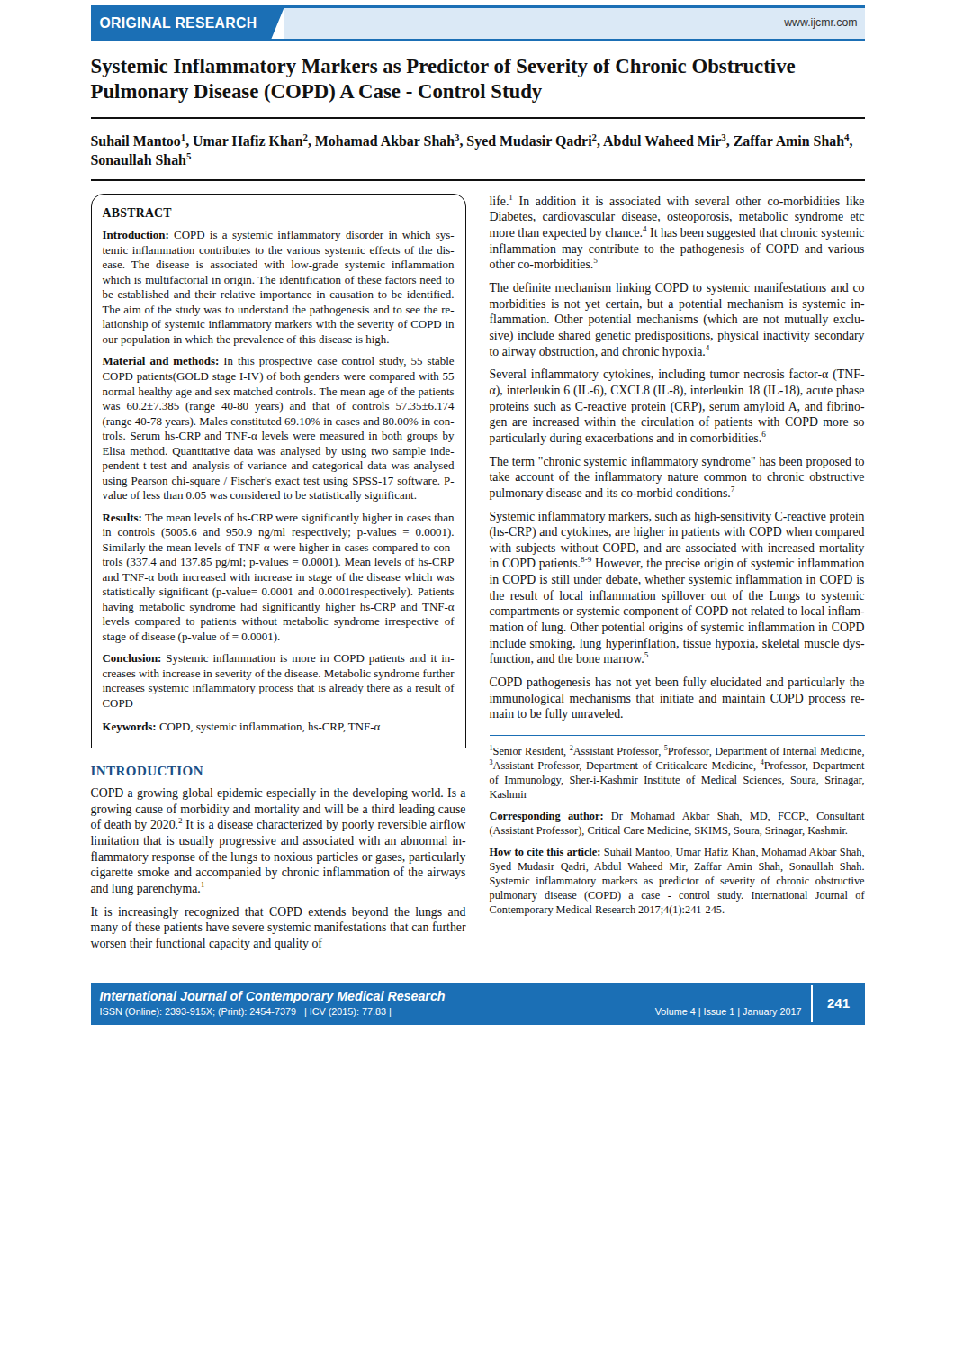ORIGINAL RESEARCH
www.ijcmr.com
Systemic Inflammatory Markers as Predictor of Severity of Chronic Obstructive Pulmonary Disease (COPD) A Case - Control Study
Suhail Mantoo1, Umar Hafiz Khan2, Mohamad Akbar Shah3, Syed Mudasir Qadri2, Abdul Waheed Mir3, Zaffar Amin Shah4, Sonaullah Shah5
ABSTRACT
Introduction: COPD is a systemic inflammatory disorder in which systemic inflammation contributes to the various systemic effects of the disease. The disease is associated with low-grade systemic inflammation which is multifactorial in origin. The identification of these factors need to be established and their relative importance in causation to be identified. The aim of the study was to understand the pathogenesis and to see the relationship of systemic inflammatory markers with the severity of COPD in our population in which the prevalence of this disease is high.
Material and methods: In this prospective case control study, 55 stable COPD patients(GOLD stage I-IV) of both genders were compared with 55 normal healthy age and sex matched controls. The mean age of the patients was 60.2±7.385 (range 40-80 years) and that of controls 57.35±6.174 (range 40-78 years). Males constituted 69.10% in cases and 80.00% in controls. Serum hs-CRP and TNF-α levels were measured in both groups by Elisa method. Quantitative data was analysed by using two sample independent t-test and analysis of variance and categorical data was analysed using Pearson chi-square / Fischer's exact test using SPSS-17 software. P-value of less than 0.05 was considered to be statistically significant.
Results: The mean levels of hs-CRP were significantly higher in cases than in controls (5005.6 and 950.9 ng/ml respectively; p-values = 0.0001). Similarly the mean levels of TNF-α were higher in cases compared to controls (337.4 and 137.85 pg/ml; p-values = 0.0001). Mean levels of hs-CRP and TNF-α both increased with increase in stage of the disease which was statistically significant (p-value= 0.0001 and 0.0001respectively). Patients having metabolic syndrome had significantly higher hs-CRP and TNF-α levels compared to patients without metabolic syndrome irrespective of stage of disease (p-value of = 0.0001).
Conclusion: Systemic inflammation is more in COPD patients and it increases with increase in severity of the disease. Metabolic syndrome further increases systemic inflammatory process that is already there as a result of COPD
Keywords: COPD, systemic inflammation, hs-CRP, TNF-α
INTRODUCTION
COPD a growing global epidemic especially in the developing world. Is a growing cause of morbidity and mortality and will be a third leading cause of death by 2020.2 It is a disease characterized by poorly reversible airflow limitation that is usually progressive and associated with an abnormal inflammatory response of the lungs to noxious particles or gases, particularly cigarette smoke and accompanied by chronic inflammation of the airways and lung parenchyma.1
It is increasingly recognized that COPD extends beyond the lungs and many of these patients have severe systemic manifestations that can further worsen their functional capacity and quality of
life.1 In addition it is associated with several other co-morbidities like Diabetes, cardiovascular disease, osteoporosis, metabolic syndrome etc more than expected by chance.4 It has been suggested that chronic systemic inflammation may contribute to the pathogenesis of COPD and various other co-morbidities.5
The definite mechanism linking COPD to systemic manifestations and co morbidities is not yet certain, but a potential mechanism is systemic inflammation. Other potential mechanisms (which are not mutually exclusive) include shared genetic predispositions, physical inactivity secondary to airway obstruction, and chronic hypoxia.4
Several inflammatory cytokines, including tumor necrosis factor-α (TNF-α), interleukin 6 (IL-6), CXCL8 (IL-8), interleukin 18 (IL-18), acute phase proteins such as C-reactive protein (CRP), serum amyloid A, and fibrinogen are increased within the circulation of patients with COPD more so particularly during exacerbations and in comorbidities.6
The term "chronic systemic inflammatory syndrome" has been proposed to take account of the inflammatory nature common to chronic obstructive pulmonary disease and its co-morbid conditions.7
Systemic inflammatory markers, such as high-sensitivity C-reactive protein (hs-CRP) and cytokines, are higher in patients with COPD when compared with subjects without COPD, and are associated with increased mortality in COPD patients.8-9 However, the precise origin of systemic inflammation in COPD is still under debate, whether systemic inflammation in COPD is the result of local inflammation spillover out of the Lungs to systemic compartments or systemic component of COPD not related to local inflammation of lung. Other potential origins of systemic inflammation in COPD include smoking, lung hyperinflation, tissue hypoxia, skeletal muscle dysfunction, and the bone marrow.5
COPD pathogenesis has not yet been fully elucidated and particularly the immunological mechanisms that initiate and maintain COPD process remain to be fully unraveled.
1Senior Resident, 2Assistant Professor, 5Professor, Department of Internal Medicine, 3Assistant Professor, Department of Criticalcare Medicine, 4Professor, Department of Immunology, Sher-i-Kashmir Institute of Medical Sciences, Soura, Srinagar, Kashmir
Corresponding author: Dr Mohamad Akbar Shah, MD, FCCP., Consultant (Assistant Professor), Critical Care Medicine, SKIMS, Soura, Srinagar, Kashmir.
How to cite this article: Suhail Mantoo, Umar Hafiz Khan, Mohamad Akbar Shah, Syed Mudasir Qadri, Abdul Waheed Mir, Zaffar Amin Shah, Sonaullah Shah. Systemic inflammatory markers as predictor of severity of chronic obstructive pulmonary disease (COPD) a case - control study. International Journal of Contemporary Medical Research 2017;4(1):241-245.
International Journal of Contemporary Medical Research
ISSN (Online): 2393-915X; (Print): 2454-7379 | ICV (2015): 77.83 | Volume 4 | Issue 1 | January 2017
241